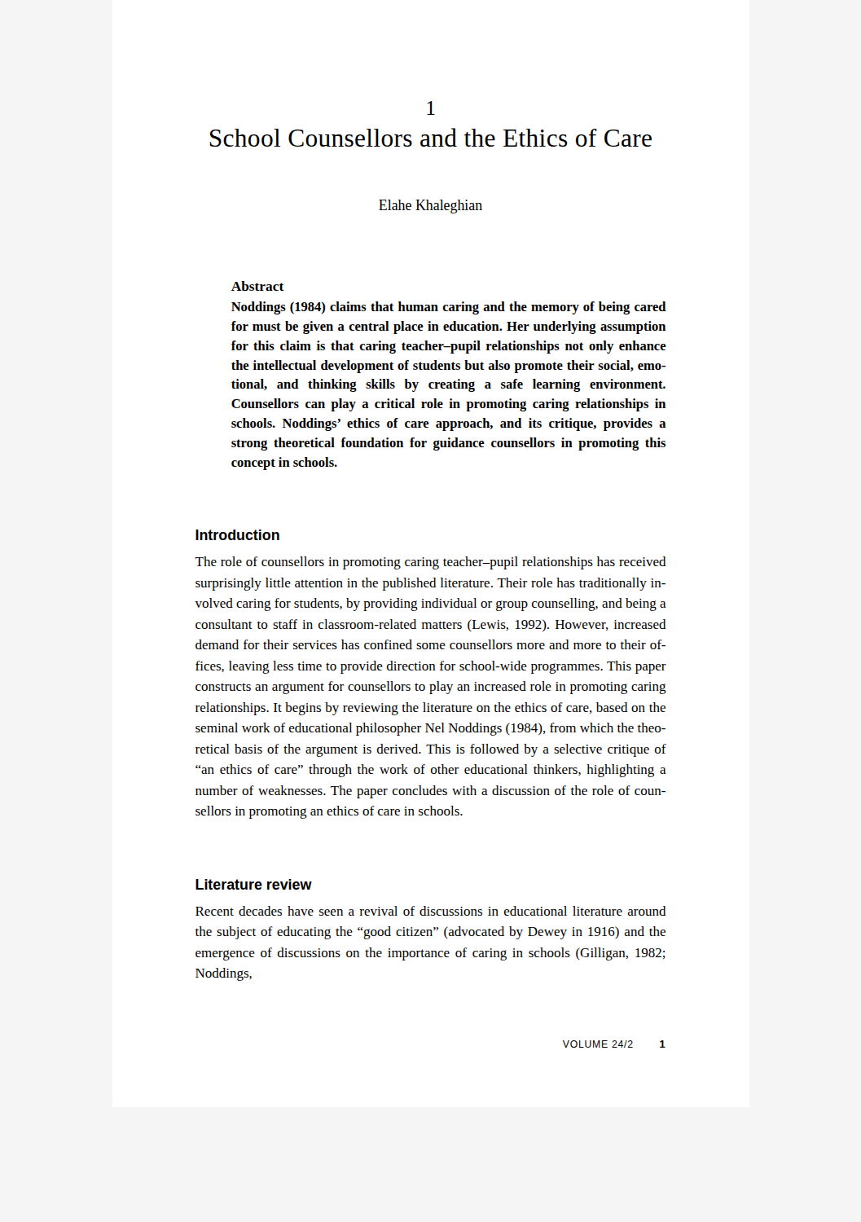1
School Counsellors and the Ethics of Care
Elahe Khaleghian
Abstract
Noddings (1984) claims that human caring and the memory of being cared for must be given a central place in education. Her underlying assumption for this claim is that caring teacher–pupil relationships not only enhance the intellectual development of students but also promote their social, emotional, and thinking skills by creating a safe learning environment. Counsellors can play a critical role in promoting caring relationships in schools. Noddings’ ethics of care approach, and its critique, provides a strong theoretical foundation for guidance counsellors in promoting this concept in schools.
Introduction
The role of counsellors in promoting caring teacher–pupil relationships has received surprisingly little attention in the published literature. Their role has traditionally involved caring for students, by providing individual or group counselling, and being a consultant to staff in classroom-related matters (Lewis, 1992). However, increased demand for their services has confined some counsellors more and more to their offices, leaving less time to provide direction for school-wide programmes. This paper constructs an argument for counsellors to play an increased role in promoting caring relationships. It begins by reviewing the literature on the ethics of care, based on the seminal work of educational philosopher Nel Noddings (1984), from which the theoretical basis of the argument is derived. This is followed by a selective critique of “an ethics of care” through the work of other educational thinkers, highlighting a number of weaknesses. The paper concludes with a discussion of the role of counsellors in promoting an ethics of care in schools.
Literature review
Recent decades have seen a revival of discussions in educational literature around the subject of educating the “good citizen” (advocated by Dewey in 1916) and the emergence of discussions on the importance of caring in schools (Gilligan, 1982; Noddings,
VOLUME 24/2 1